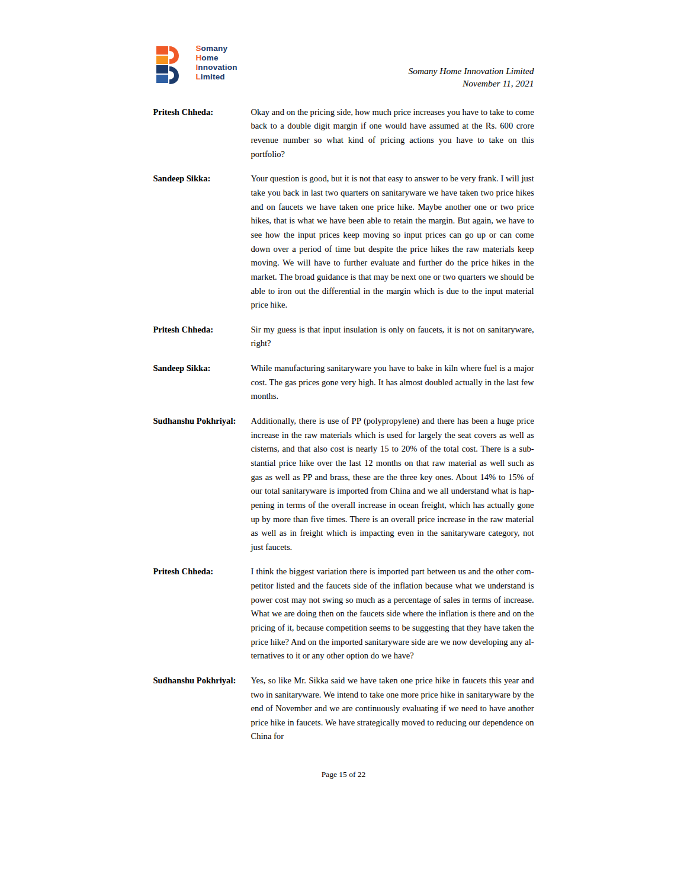Somany
Home
Innovation
Limited
Somany Home Innovation Limited
November 11, 2021
| Pritesh Chheda: | Okay and on the pricing side, how much price increases you have to take to come back to a double digit margin if one would have assumed at the Rs. 600 crore revenue number so what kind of pricing actions you have to take on this portfolio? |
| Sandeep Sikka: | Your question is good, but it is not that easy to answer to be very frank. I will just take you back in last two quarters on sanitaryware we have taken two price hikes and on faucets we have taken one price hike. Maybe another one or two price hikes, that is what we have been able to retain the margin. But again, we have to see how the input prices keep moving so input prices can go up or can come down over a period of time but despite the price hikes the raw materials keep moving. We will have to further evaluate and further do the price hikes in the market. The broad guidance is that may be next one or two quarters we should be able to iron out the differential in the margin which is due to the input material price hike. |
| Pritesh Chheda: | Sir my guess is that input insulation is only on faucets, it is not on sanitaryware, right? |
| Sandeep Sikka: | While manufacturing sanitaryware you have to bake in kiln where fuel is a major cost. The gas prices gone very high. It has almost doubled actually in the last few months. |
| Sudhanshu Pokhriyal: | Additionally, there is use of PP (polypropylene) and there has been a huge price increase in the raw materials which is used for largely the seat covers as well as cisterns, and that also cost is nearly 15 to 20% of the total cost. There is a substantial price hike over the last 12 months on that raw material as well such as gas as well as PP and brass, these are the three key ones. About 14% to 15% of our total sanitaryware is imported from China and we all understand what is happening in terms of the overall increase in ocean freight, which has actually gone up by more than five times. There is an overall price increase in the raw material as well as in freight which is impacting even in the sanitaryware category, not just faucets. |
| Pritesh Chheda: | I think the biggest variation there is imported part between us and the other competitor listed and the faucets side of the inflation because what we understand is power cost may not swing so much as a percentage of sales in terms of increase. What we are doing then on the faucets side where the inflation is there and on the pricing of it, because competition seems to be suggesting that they have taken the price hike? And on the imported sanitaryware side are we now developing any alternatives to it or any other option do we have? |
| Sudhanshu Pokhriyal: | Yes, so like Mr. Sikka said we have taken one price hike in faucets this year and two in sanitaryware. We intend to take one more price hike in sanitaryware by the end of November and we are continuously evaluating if we need to have another price hike in faucets. We have strategically moved to reducing our dependence on China for |
Page 15 of 22